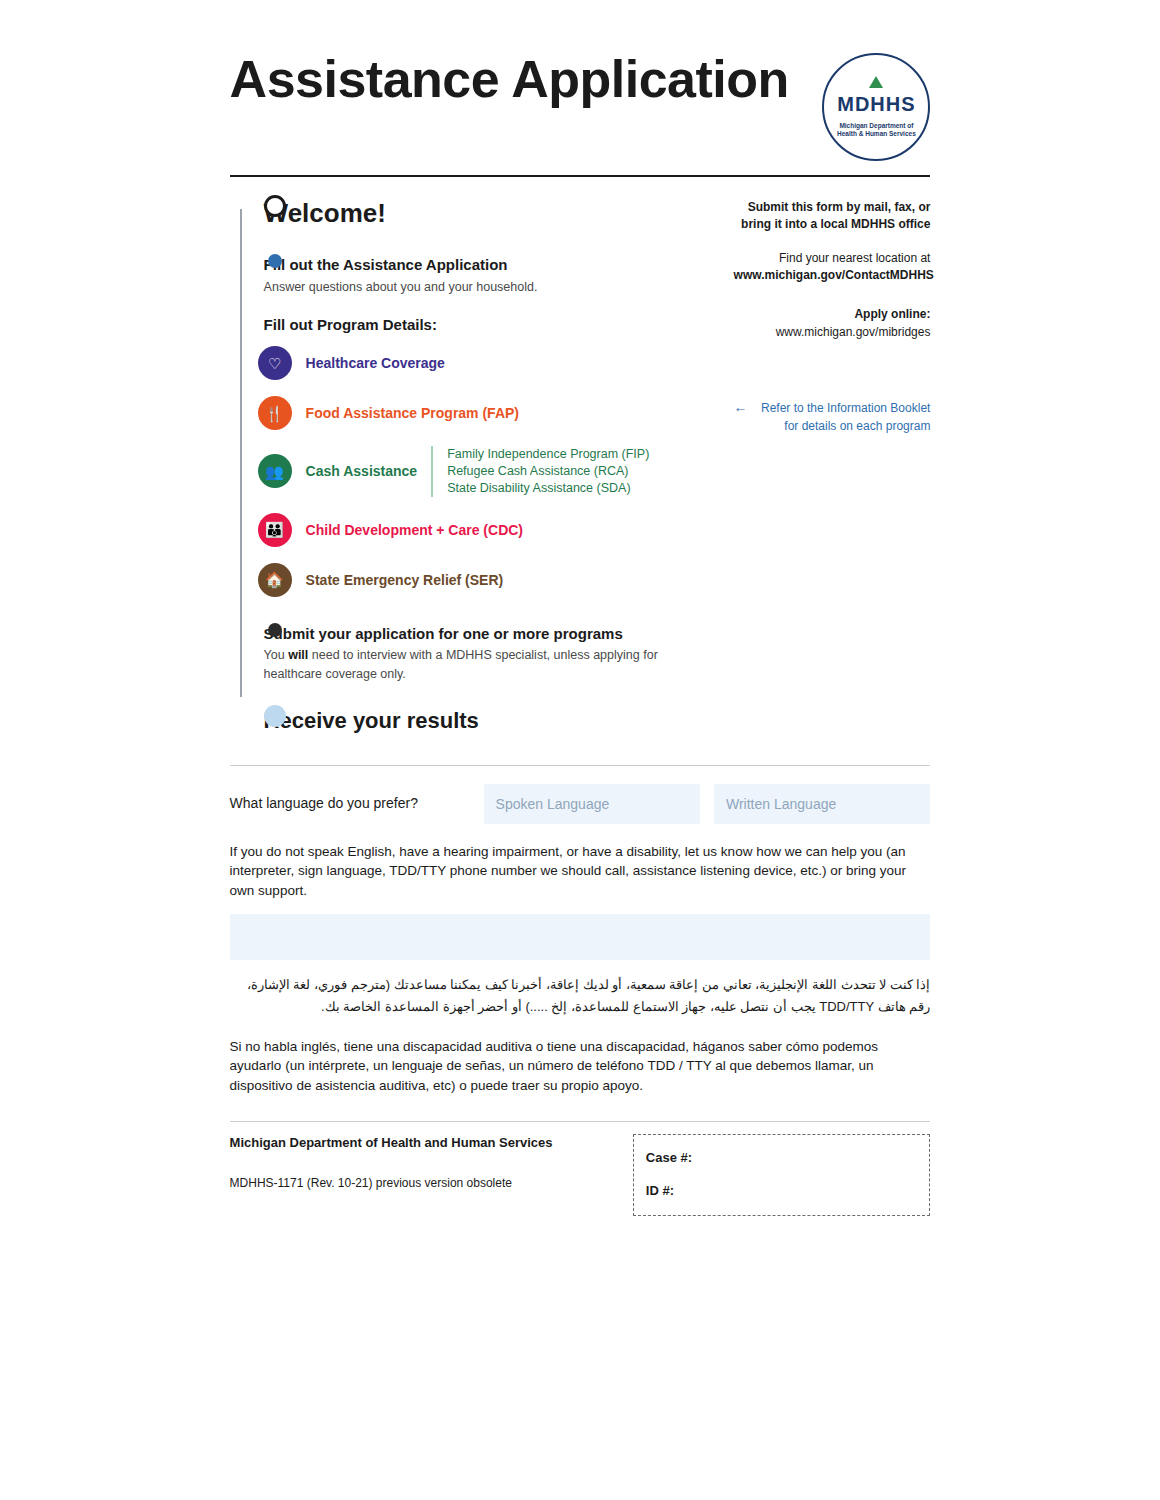Assistance Application
MDHHS
Michigan Department of
Health & Human Services
Welcome!
Fill out the Assistance Application
Answer questions about you and your household.
Fill out Program Details:
♡ Healthcare Coverage
🍴 Food Assistance Program (FAP)
👥
Cash Assistance Family Independence Program (FIP)
Refugee Cash Assistance (RCA)
State Disability Assistance (SDA)
👪 Child Development + Care (CDC)
🏠 State Emergency Relief (SER)
Submit your application for one or more programs
You will need to interview with a MDHHS specialist, unless applying for healthcare coverage only.
Receive your results
Submit this form by mail, fax, or bring it into a local MDHHS office
Find your nearest location at
www.michigan.gov/ContactMDHHS
Apply online:
www.michigan.gov/mibridges
←Refer to the Information Booklet for details on each program
What language do you prefer?
If you do not speak English, have a hearing impairment, or have a disability, let us know how we can help you (an interpreter, sign language, TDD/TTY phone number we should call, assistance listening device, etc.) or bring your own support.
إذا كنت لا تتحدث اللغة الإنجليزية، تعاني من إعاقة سمعية، أو لديك إعاقة، أخبرنا كيف يمكننا مساعدتك (مترجم فوري، لغة الإشارة، رقم هاتف TDD/TTY يجب أن نتصل عليه، جهاز الاستماع للمساعدة، إلخ .....) أو أحضر أجهزة المساعدة الخاصة بك.
Si no habla inglés, tiene una discapacidad auditiva o tiene una discapacidad, háganos saber cómo podemos ayudarlo (un intérprete, un lenguaje de señas, un número de teléfono TDD / TTY al que debemos llamar, un dispositivo de asistencia auditiva, etc) o puede traer su propio apoyo.
Michigan Department of Health and Human Services
MDHHS-1171 (Rev. 10-21) previous version obsolete
Case #:
ID #: